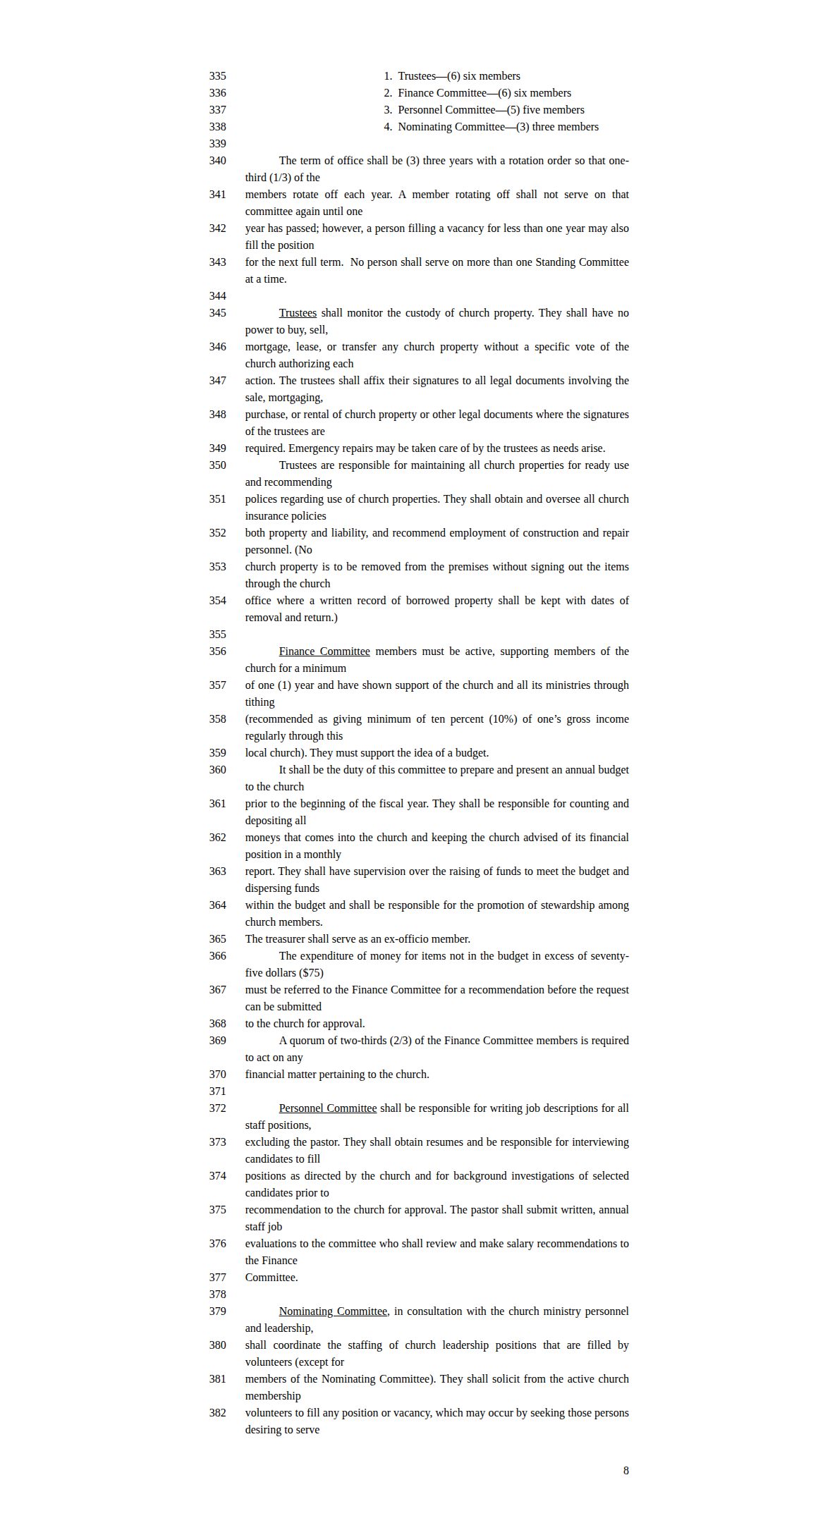335
1. Trustees—(6) six members
336
2. Finance Committee—(6) six members
337
3. Personnel Committee—(5) five members
338
4. Nominating Committee—(3) three members
339
340
The term of office shall be (3) three years with a rotation order so that one-third (1/3) of the
341
members rotate off each year. A member rotating off shall not serve on that committee again until one
342
year has passed; however, a person filling a vacancy for less than one year may also fill the position
343
for the next full term. No person shall serve on more than one Standing Committee at a time.
344
345
Trustees shall monitor the custody of church property. They shall have no power to buy, sell,
346
mortgage, lease, or transfer any church property without a specific vote of the church authorizing each
347
action. The trustees shall affix their signatures to all legal documents involving the sale, mortgaging,
348
purchase, or rental of church property or other legal documents where the signatures of the trustees are
349
required. Emergency repairs may be taken care of by the trustees as needs arise.
350
Trustees are responsible for maintaining all church properties for ready use and recommending
351
polices regarding use of church properties. They shall obtain and oversee all church insurance policies
352
both property and liability, and recommend employment of construction and repair personnel. (No
353
church property is to be removed from the premises without signing out the items through the church
354
office where a written record of borrowed property shall be kept with dates of removal and return.)
355
356
Finance Committee members must be active, supporting members of the church for a minimum
357
of one (1) year and have shown support of the church and all its ministries through tithing
358
(recommended as giving minimum of ten percent (10%) of one’s gross income regularly through this
359
local church). They must support the idea of a budget.
360
It shall be the duty of this committee to prepare and present an annual budget to the church
361
prior to the beginning of the fiscal year. They shall be responsible for counting and depositing all
362
moneys that comes into the church and keeping the church advised of its financial position in a monthly
363
report. They shall have supervision over the raising of funds to meet the budget and dispersing funds
364
within the budget and shall be responsible for the promotion of stewardship among church members.
365
The treasurer shall serve as an ex-officio member.
366
The expenditure of money for items not in the budget in excess of seventy-five dollars ($75)
367
must be referred to the Finance Committee for a recommendation before the request can be submitted
368
to the church for approval.
369
A quorum of two-thirds (2/3) of the Finance Committee members is required to act on any
370
financial matter pertaining to the church.
371
372
Personnel Committee shall be responsible for writing job descriptions for all staff positions,
373
excluding the pastor. They shall obtain resumes and be responsible for interviewing candidates to fill
374
positions as directed by the church and for background investigations of selected candidates prior to
375
recommendation to the church for approval. The pastor shall submit written, annual staff job
376
evaluations to the committee who shall review and make salary recommendations to the Finance
377
Committee.
378
379
Nominating Committee, in consultation with the church ministry personnel and leadership,
380
shall coordinate the staffing of church leadership positions that are filled by volunteers (except for
381
members of the Nominating Committee). They shall solicit from the active church membership
382
volunteers to fill any position or vacancy, which may occur by seeking those persons desiring to serve
8